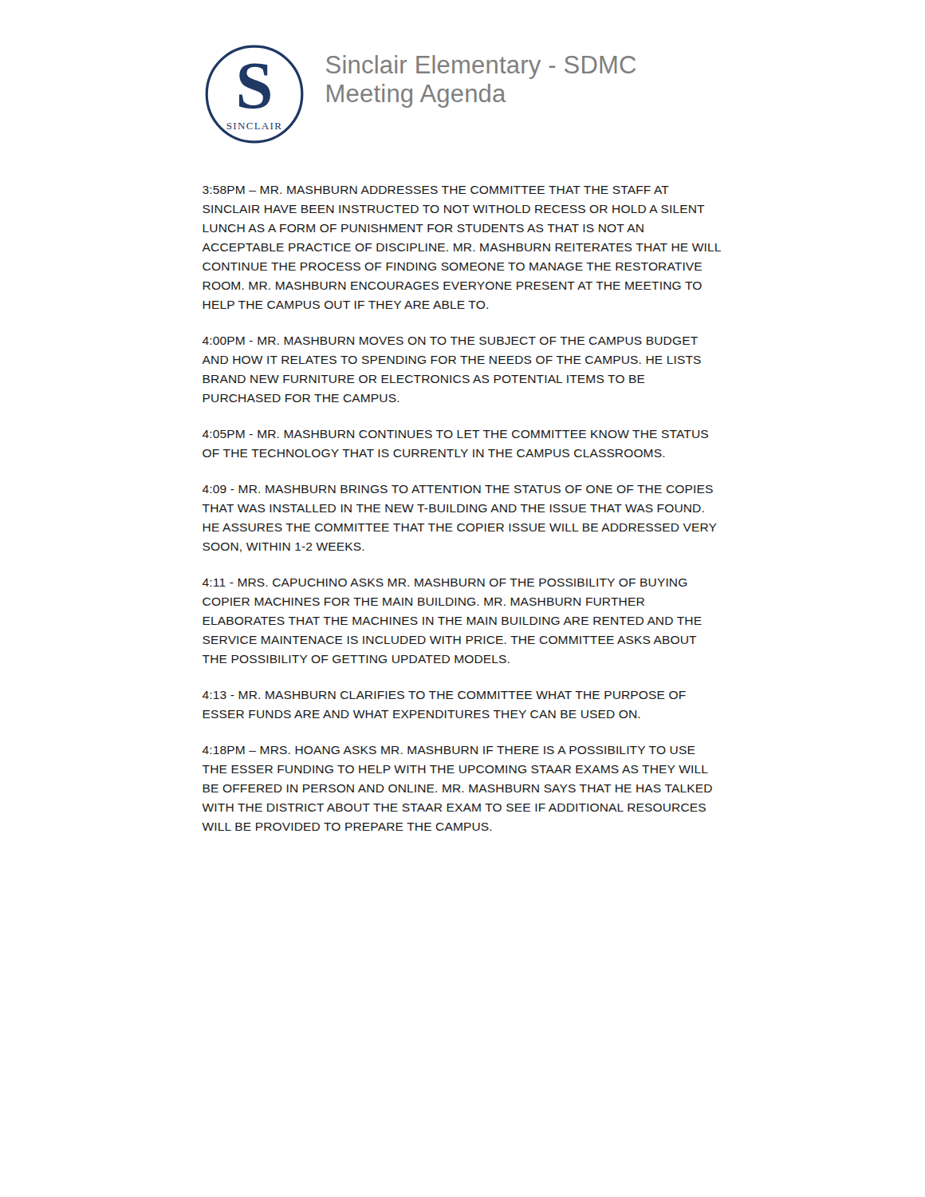S SINCLAIR
Sinclair Elementary - SDMC Meeting Agenda
3:58PM – Mr. Mashburn addresses the committee that the staff at Sinclair have been instructed to not withold recess or hold a silent lunch as a form of punishment for students as that is not an acceptable practice of discipline. Mr. Mashburn reiterates that he will continue the process of finding someone to manage the restorative room. Mr. Mashburn encourages everyone present at the meeting to help the campus out if they are able to.
4:00PM - Mr. Mashburn moves on to the subject of the campus budget and how it relates to spending for the needs of the campus. He lists brand new furniture or electronics as potential items to be purchased for the campus.
4:05PM - Mr. Mashburn continues to let the committee know the status of the technology that is currently in the campus classrooms.
4:09 - Mr. Mashburn brings to attention the status of one of the copies that was installed in the new T-building and the issue that was found. He assures the committee that the copier issue will be addressed very soon, within 1-2 weeks.
4:11 - Mrs. Capuchino asks Mr. Mashburn of the possibility of buying copier machines for the main building. Mr. Mashburn further elaborates that the machines in the main building are rented and the service maintenace is included with price. The committee asks about the possibility of getting updated models.
4:13 - Mr. Mashburn clarifies to the committee what the purpose of ESSER funds are and what expenditures they can be used on.
4:18PM – Mrs. Hoang asks Mr. Mashburn if there is a possibility to use the ESSER funding to help with the upcoming STAAR exams as they will be offered in person and online. Mr. Mashburn says that he has talked with the district about the STAAR exam to see if additional resources will be provided to prepare the campus.